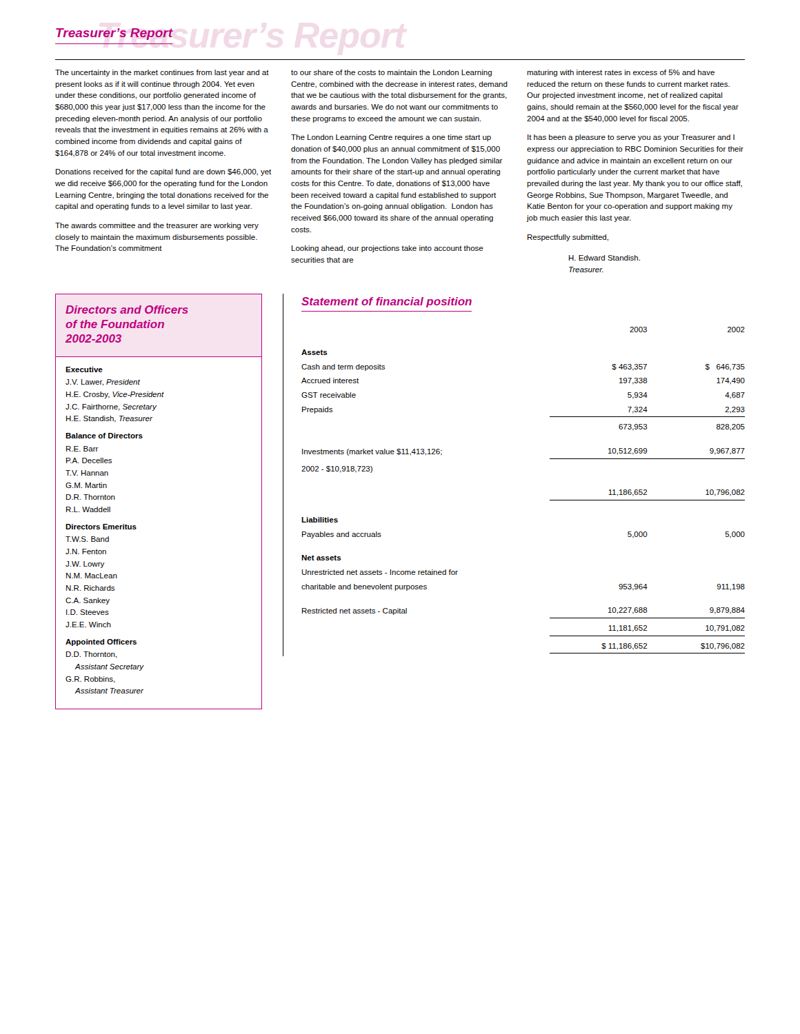Treasurer’s Report
Treasurer’s Report
The uncertainty in the market continues from last year and at present looks as if it will continue through 2004. Yet even under these conditions, our portfolio generated income of $680,000 this year just $17,000 less than the income for the preceding eleven-month period. An analysis of our portfolio reveals that the investment in equities remains at 26% with a combined income from dividends and capital gains of $164,878 or 24% of our total investment income.
Donations received for the capital fund are down $46,000, yet we did receive $66,000 for the operating fund for the London Learning Centre, bringing the total donations received for the capital and operating funds to a level similar to last year.
The awards committee and the treasurer are working very closely to maintain the maximum disbursements possible. The Foundation’s commitment
to our share of the costs to maintain the London Learning Centre, combined with the decrease in interest rates, demand that we be cautious with the total disbursement for the grants, awards and bursaries. We do not want our commitments to these programs to exceed the amount we can sustain.
The London Learning Centre requires a one time start up donation of $40,000 plus an annual commitment of $15,000 from the Foundation. The London Valley has pledged similar amounts for their share of the start-up and annual operating costs for this Centre. To date, donations of $13,000 have been received toward a capital fund established to support the Foundation’s on-going annual obligation. London has received $66,000 toward its share of the annual operating costs.
Looking ahead, our projections take into account those securities that are
maturing with interest rates in excess of 5% and have reduced the return on these funds to current market rates. Our projected investment income, net of realized capital gains, should remain at the $560,000 level for the fiscal year 2004 and at the $540,000 level for fiscal 2005.
It has been a pleasure to serve you as your Treasurer and I express our appreciation to RBC Dominion Securities for their guidance and advice in maintain an excellent return on our portfolio particularly under the current market that have prevailed during the last year. My thank you to our office staff, George Robbins, Sue Thompson, Margaret Tweedle, and Katie Benton for your co-operation and support making my job much easier this last year.
Respectfully submitted,
H. Edward Standish.
Treasurer.
Directors and Officers
of the Foundation
2002-2003
Executive
J.V. Lawer, President
H.E. Crosby, Vice-President
J.C. Fairthorne, Secretary
H.E. Standish, Treasurer
Balance of Directors
R.E. Barr
P.A. Decelles
T.V. Hannan
G.M. Martin
D.R. Thornton
R.L. Waddell
Directors Emeritus
T.W.S. Band
J.N. Fenton
J.W. Lowry
N.M. MacLean
N.R. Richards
C.A. Sankey
I.D. Steeves
J.E.E. Winch
Appointed Officers
D.D. Thornton,
Assistant Secretary
G.R. Robbins,
Assistant Treasurer
Statement of financial position
| | 2003 | 2002 |
| --- | --- | --- |
| Assets | | |
| Cash and term deposits | $ 463,357 | $ 646,735 |
| Accrued interest | 197,338 | 174,490 |
| GST receivable | 5,934 | 4,687 |
| Prepaids | 7,324 | 2,293 |
| | 673,953 | 828,205 |
| Investments (market value $11,413,126; | 10,512,699 | 9,967,877 |
| 2002 - $10,918,723) | | |
| | 11,186,652 | 10,796,082 |
| Liabilities | | |
| Payables and accruals | 5,000 | 5,000 |
| Net assets | | |
| Unrestricted net assets - Income retained for | | |
| charitable and benevolent purposes | 953,964 | 911,198 |
| Restricted net assets - Capital | 10,227,688 | 9,879,884 |
| | 11,181,652 | 10,791,082 |
| | $ 11,186,652 | $10,796,082 |